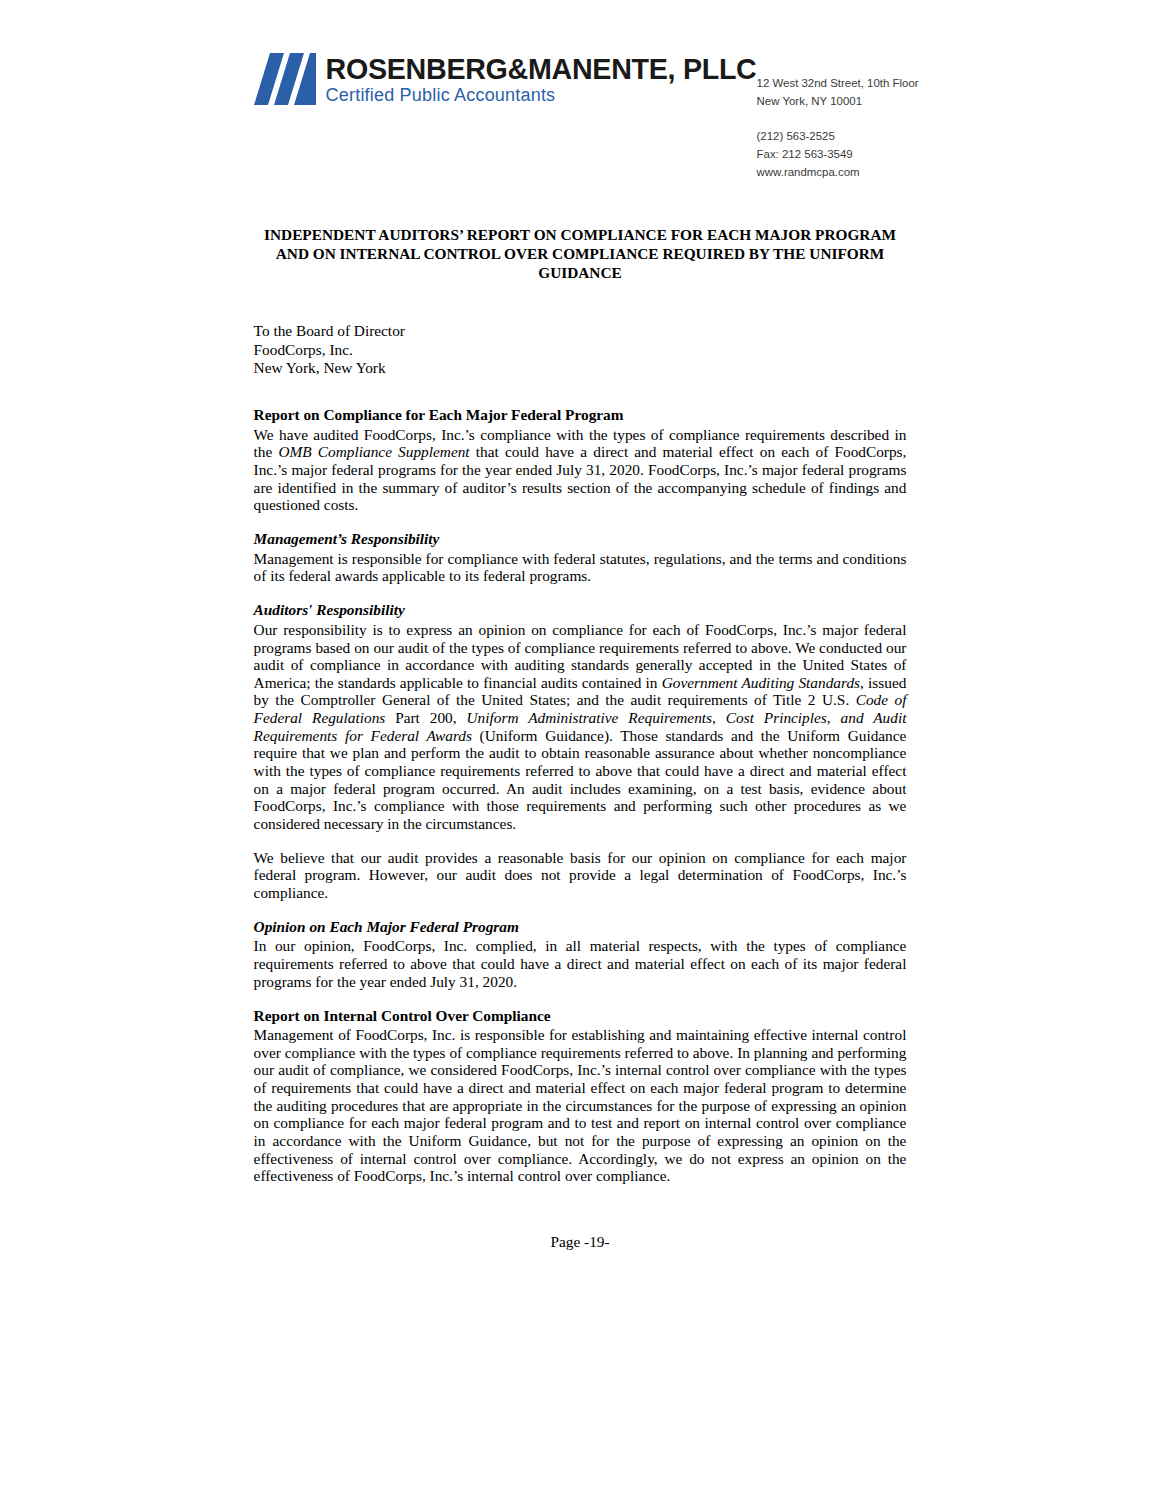ROSENBERG&MANENTE, PLLC
Certified Public Accountants
12 West 32nd Street, 10th Floor
New York, NY 10001
(212) 563-2525
Fax: 212 563-3549
www.randmcpa.com
Independent Auditors’ Report on Compliance for Each Major Program
and on Internal Control Over Compliance Required by the Uniform Guidance
To the Board of Director
FoodCorps, Inc.
New York, New York
Report on Compliance for Each Major Federal Program
We have audited FoodCorps, Inc.’s compliance with the types of compliance requirements described in the OMB Compliance Supplement that could have a direct and material effect on each of FoodCorps, Inc.’s major federal programs for the year ended July 31, 2020. FoodCorps, Inc.’s major federal programs are identified in the summary of auditor’s results section of the accompanying schedule of findings and questioned costs.
Management’s Responsibility
Management is responsible for compliance with federal statutes, regulations, and the terms and conditions of its federal awards applicable to its federal programs.
Auditors' Responsibility
Our responsibility is to express an opinion on compliance for each of FoodCorps, Inc.’s major federal programs based on our audit of the types of compliance requirements referred to above. We conducted our audit of compliance in accordance with auditing standards generally accepted in the United States of America; the standards applicable to financial audits contained in Government Auditing Standards, issued by the Comptroller General of the United States; and the audit requirements of Title 2 U.S. Code of Federal Regulations Part 200, Uniform Administrative Requirements, Cost Principles, and Audit Requirements for Federal Awards (Uniform Guidance). Those standards and the Uniform Guidance require that we plan and perform the audit to obtain reasonable assurance about whether noncompliance with the types of compliance requirements referred to above that could have a direct and material effect on a major federal program occurred. An audit includes examining, on a test basis, evidence about FoodCorps, Inc.’s compliance with those requirements and performing such other procedures as we considered necessary in the circumstances.
We believe that our audit provides a reasonable basis for our opinion on compliance for each major federal program. However, our audit does not provide a legal determination of FoodCorps, Inc.’s compliance.
Opinion on Each Major Federal Program
In our opinion, FoodCorps, Inc. complied, in all material respects, with the types of compliance requirements referred to above that could have a direct and material effect on each of its major federal programs for the year ended July 31, 2020.
Report on Internal Control Over Compliance
Management of FoodCorps, Inc. is responsible for establishing and maintaining effective internal control over compliance with the types of compliance requirements referred to above. In planning and performing our audit of compliance, we considered FoodCorps, Inc.’s internal control over compliance with the types of requirements that could have a direct and material effect on each major federal program to determine the auditing procedures that are appropriate in the circumstances for the purpose of expressing an opinion on compliance for each major federal program and to test and report on internal control over compliance in accordance with the Uniform Guidance, but not for the purpose of expressing an opinion on the effectiveness of internal control over compliance. Accordingly, we do not express an opinion on the effectiveness of FoodCorps, Inc.’s internal control over compliance.
Page -19-